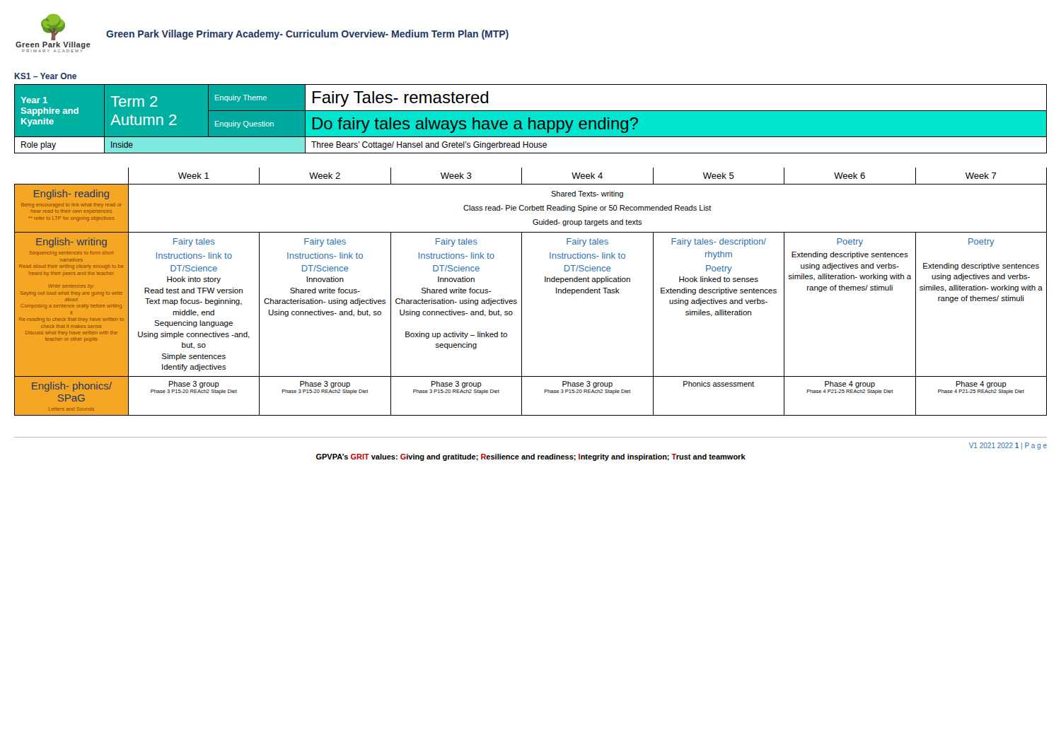🌳
Green Park Village
PRIMARY ACADEMY
Green Park Village Primary Academy- Curriculum Overview- Medium Term Plan (MTP)
KS1 – Year One
| Year 1 Sapphire and Kyanite | Term 2 Autumn 2 | Enquiry Theme | Fairy Tales- remastered |
| Enquiry Question | Do fairy tales always have a happy ending? |
| Role play | Inside | Three Bears’ Cottage/ Hansel and Gretel’s Gingerbread House |
| | Week 1 | Week 2 | Week 3 | Week 4 | Week 5 | Week 6 | Week 7 |
| --- | --- | --- | --- | --- | --- | --- | --- |
| English- reading Being encouraged to link what they read or hear read to their own experiences ** refer to LTP for ongoing objectives | Shared Texts- writing Class read- Pie Corbett Reading Spine or 50 Recommended Reads List Guided- group targets and texts |
| English- writing Sequencing sentences to form short narratives Read aloud their writing clearly enough to be heard by their peers and the teacher Write sentences by: Saying out loud what they are going to write about Composing a sentence orally before writing it Re-reading to check that they have written to check that it makes sense Discuss what they have written with the teacher or other pupils | Fairy tales Instructions- link to DT/Science Hook into story Read test and TFW version Text map focus- beginning, middle, end Sequencing language Using simple connectives -and, but, so Simple sentences Identify adjectives | Fairy tales Instructions- link to DT/Science Innovation Shared write focus- Characterisation- using adjectives Using connectives- and, but, so | Fairy tales Instructions- link to DT/Science Innovation Shared write focus- Characterisation- using adjectives Using connectives- and, but, so Boxing up activity – linked to sequencing | Fairy tales Instructions- link to DT/Science Independent application Independent Task | Fairy tales- description/ rhythm Poetry Hook linked to senses Extending descriptive sentences using adjectives and verbs- similes, alliteration | Poetry Extending descriptive sentences using adjectives and verbs- similes, alliteration- working with a range of themes/ stimuli | Poetry Extending descriptive sentences using adjectives and verbs- similes, alliteration- working with a range of themes/ stimuli |
| English- phonics/ SPaG Letters and Sounds | Phase 3 group Phase 3 P15-20 REAch2 Staple Diet | Phase 3 group Phase 3 P15-20 REAch2 Staple Diet | Phase 3 group Phase 3 P15-20 REAch2 Staple Diet | Phase 3 group Phase 3 P15-20 REAch2 Staple Diet | Phonics assessment | Phase 4 group Phase 4 P21-25 REAch2 Staple Diet | Phase 4 group Phase 4 P21-25 REAch2 Staple Diet |
V1 2021 2022 1 | P a g e
GPVPA’s GRIT values: Giving and gratitude; Resilience and readiness; Integrity and inspiration; Trust and teamwork